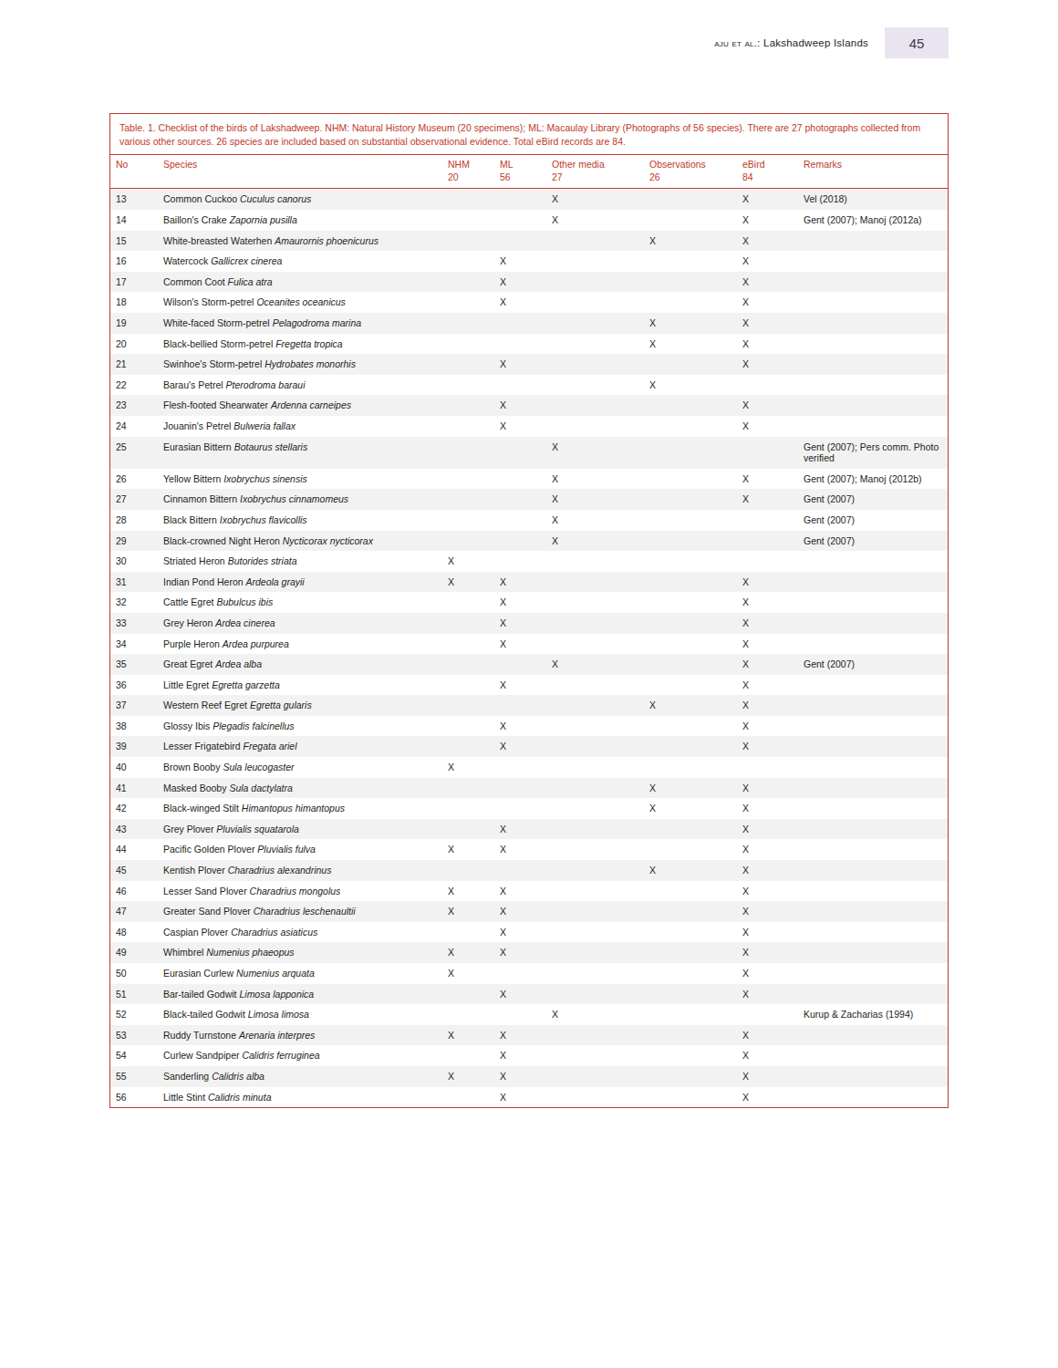Aju et al.: Lakshadweep Islands
45
Table. 1. Checklist of the birds of Lakshadweep. NHM: Natural History Museum (20 specimens); ML: Macaulay Library (Photographs of 56 species). There are 27 photographs collected from various other sources. 26 species are included based on substantial observational evidence. Total eBird records are 84.
| No | Species | NHM | ML | Other media | Observations | eBird | Remarks |
| --- | --- | --- | --- | --- | --- | --- | --- |
| | | 20 | 56 | 27 | 26 | 84 | |
| 13 | Common Cuckoo Cuculus canorus | | | X | | X | Vel (2018) |
| 14 | Baillon's Crake Zapornia pusilla | | | X | | X | Gent (2007); Manoj (2012a) |
| 15 | White-breasted Waterhen Amaurornis phoenicurus | | | | X | X | |
| 16 | Watercock Gallicrex cinerea | | X | | | X | |
| 17 | Common Coot Fulica atra | | X | | | X | |
| 18 | Wilson's Storm-petrel Oceanites oceanicus | | X | | | X | |
| 19 | White-faced Storm-petrel Pelagodroma marina | | | | X | X | |
| 20 | Black-bellied Storm-petrel Fregetta tropica | | | | X | X | |
| 21 | Swinhoe's Storm-petrel Hydrobates monorhis | | X | | | X | |
| 22 | Barau's Petrel Pterodroma baraui | | | | X | | |
| 23 | Flesh-footed Shearwater Ardenna carneipes | | X | | | X | |
| 24 | Jouanin's Petrel Bulweria fallax | | X | | | X | |
| 25 | Eurasian Bittern Botaurus stellaris | | | X | | | Gent (2007); Pers comm. Photo verified |
| 26 | Yellow Bittern Ixobrychus sinensis | | | X | | X | Gent (2007); Manoj (2012b) |
| 27 | Cinnamon Bittern Ixobrychus cinnamomeus | | | X | | X | Gent (2007) |
| 28 | Black Bittern Ixobrychus flavicollis | | | X | | | Gent (2007) |
| 29 | Black-crowned Night Heron Nycticorax nycticorax | | | X | | | Gent (2007) |
| 30 | Striated Heron Butorides striata | X | | | | | |
| 31 | Indian Pond Heron Ardeola grayii | X | X | | | X | |
| 32 | Cattle Egret Bubulcus ibis | | X | | | X | |
| 33 | Grey Heron Ardea cinerea | | X | | | X | |
| 34 | Purple Heron Ardea purpurea | | X | | | X | |
| 35 | Great Egret Ardea alba | | | X | | X | Gent (2007) |
| 36 | Little Egret Egretta garzetta | | X | | | X | |
| 37 | Western Reef Egret Egretta gularis | | | | X | X | |
| 38 | Glossy Ibis Plegadis falcinellus | | X | | | X | |
| 39 | Lesser Frigatebird Fregata ariel | | X | | | X | |
| 40 | Brown Booby Sula leucogaster | X | | | | | |
| 41 | Masked Booby Sula dactylatra | | | | X | X | |
| 42 | Black-winged Stilt Himantopus himantopus | | | | X | X | |
| 43 | Grey Plover Pluvialis squatarola | | X | | | X | |
| 44 | Pacific Golden Plover Pluvialis fulva | X | X | | | X | |
| 45 | Kentish Plover Charadrius alexandrinus | | | | X | X | |
| 46 | Lesser Sand Plover Charadrius mongolus | X | X | | | X | |
| 47 | Greater Sand Plover Charadrius leschenaultii | X | X | | | X | |
| 48 | Caspian Plover Charadrius asiaticus | | X | | | X | |
| 49 | Whimbrel Numenius phaeopus | X | X | | | X | |
| 50 | Eurasian Curlew Numenius arquata | X | | | | X | |
| 51 | Bar-tailed Godwit Limosa lapponica | | X | | | X | |
| 52 | Black-tailed Godwit Limosa limosa | | | X | | | Kurup & Zacharias (1994) |
| 53 | Ruddy Turnstone Arenaria interpres | X | X | | | X | |
| 54 | Curlew Sandpiper Calidris ferruginea | | X | | | X | |
| 55 | Sanderling Calidris alba | X | X | | | X | |
| 56 | Little Stint Calidris minuta | | X | | | X | |